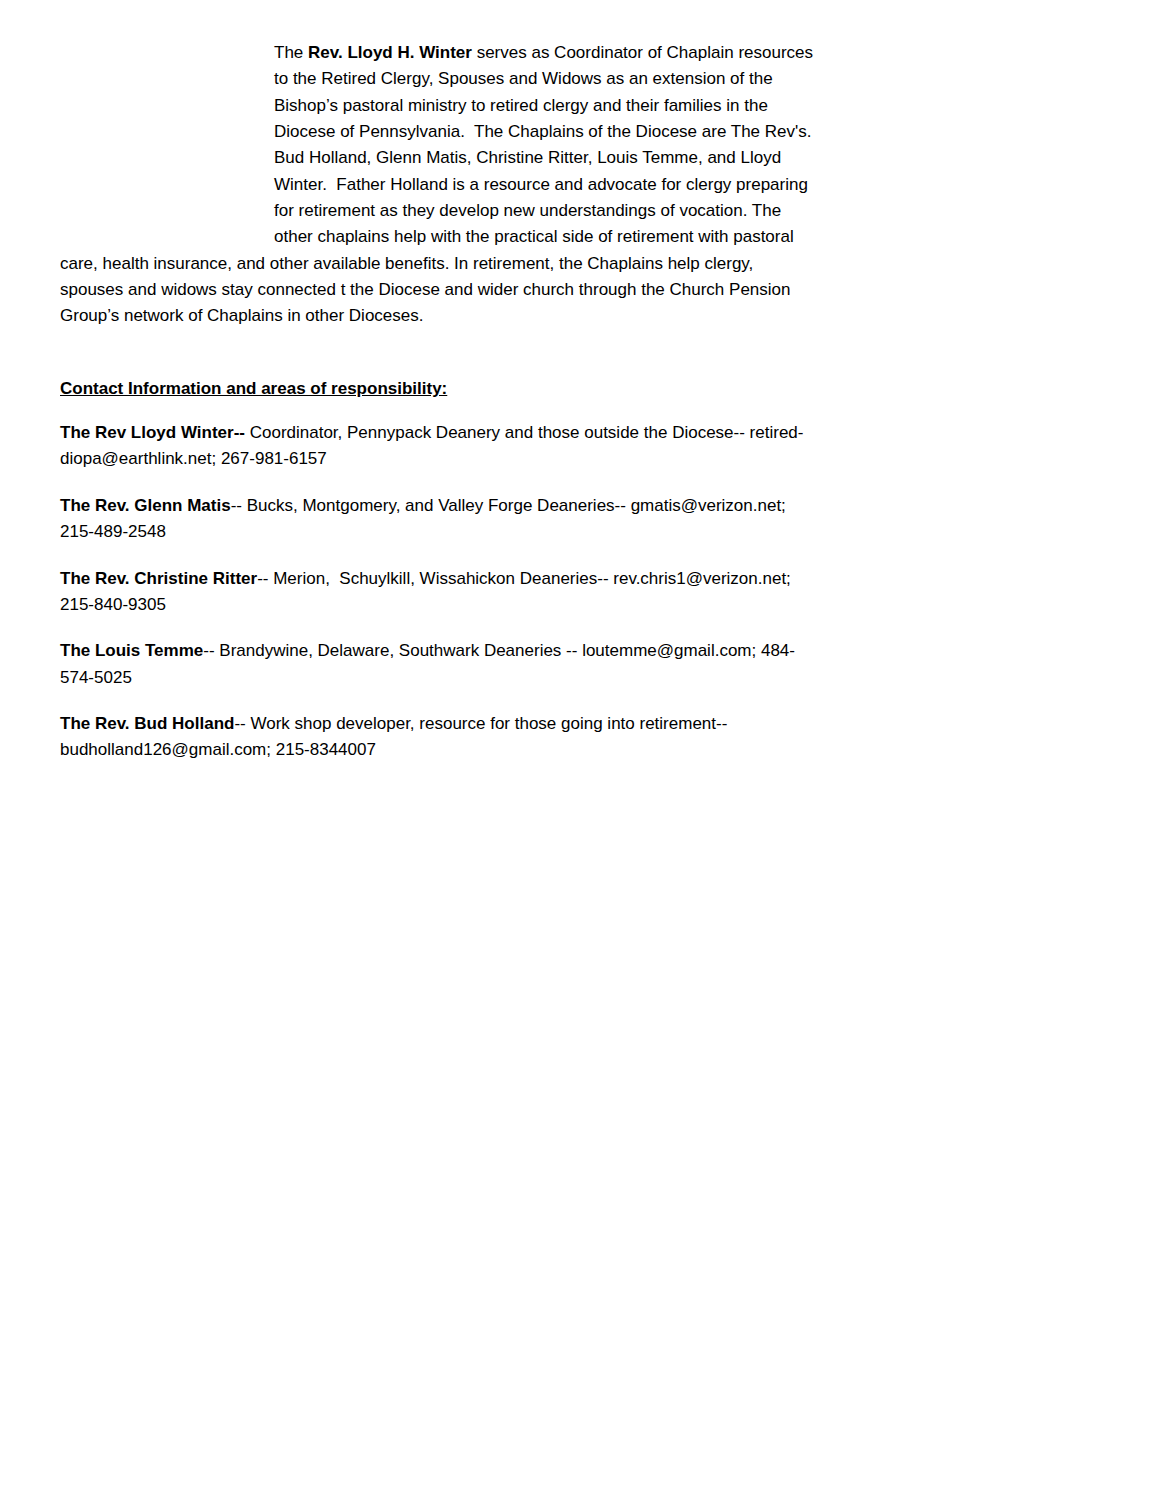The Rev. Lloyd H. Winter serves as Coordinator of Chaplain resources to the Retired Clergy, Spouses and Widows as an extension of the Bishop’s pastoral ministry to retired clergy and their families in the Diocese of Pennsylvania. The Chaplains of the Diocese are The Rev's. Bud Holland, Glenn Matis, Christine Ritter, Louis Temme, and Lloyd Winter. Father Holland is a resource and advocate for clergy preparing for retirement as they develop new understandings of vocation. The other chaplains help with the practical side of retirement with pastoral care, health insurance, and other available benefits. In retirement, the Chaplains help clergy, spouses and widows stay connected t the Diocese and wider church through the Church Pension Group’s network of Chaplains in other Dioceses.
Contact Information and areas of responsibility:
The Rev Lloyd Winter-- Coordinator, Pennypack Deanery and those outside the Diocese-- retired-diopa@earthlink.net; 267-981-6157
The Rev. Glenn Matis-- Bucks, Montgomery, and Valley Forge Deaneries-- gmatis@verizon.net; 215-489-2548
The Rev. Christine Ritter-- Merion, Schuylkill, Wissahickon Deaneries-- rev.chris1@verizon.net; 215-840-9305
The Louis Temme-- Brandywine, Delaware, Southwark Deaneries -- loutemme@gmail.com; 484-574-5025
The Rev. Bud Holland-- Work shop developer, resource for those going into retirement-- budholland126@gmail.com; 215-8344007